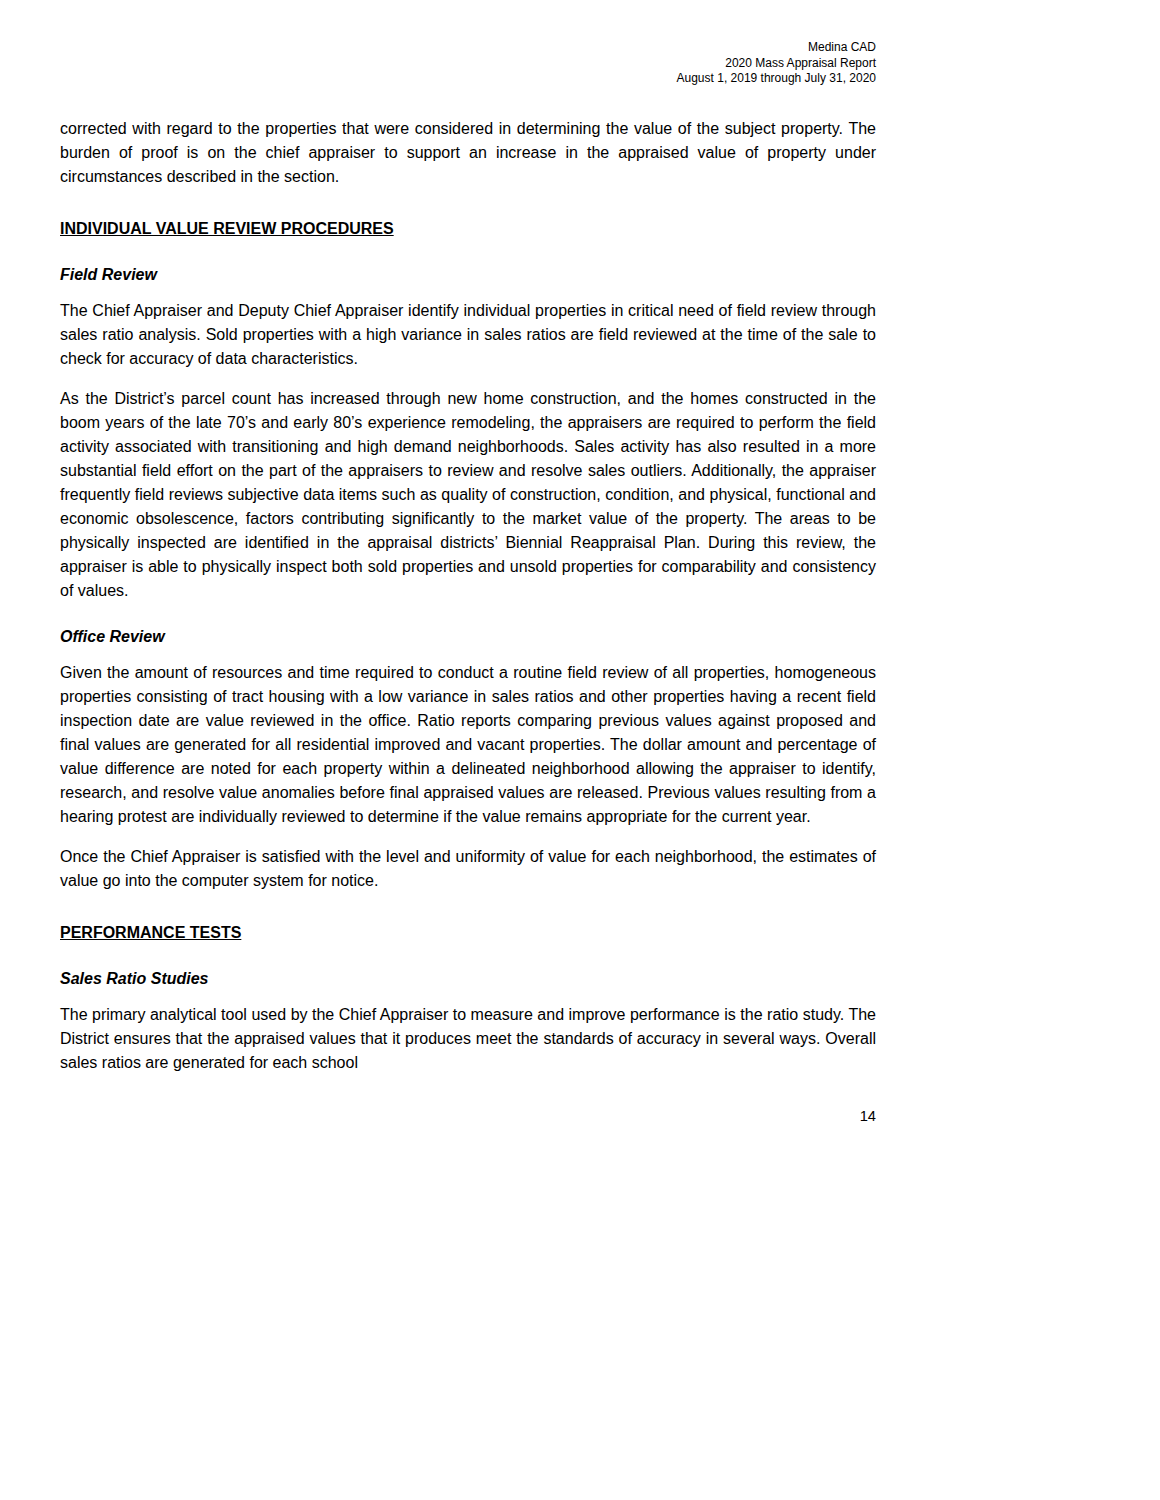Medina CAD
2020 Mass Appraisal Report
August 1, 2019 through July 31, 2020
corrected with regard to the properties that were considered in determining the value of the subject property. The burden of proof is on the chief appraiser to support an increase in the appraised value of property under circumstances described in the section.
INDIVIDUAL VALUE REVIEW PROCEDURES
Field Review
The Chief Appraiser and Deputy Chief Appraiser identify individual properties in critical need of field review through sales ratio analysis. Sold properties with a high variance in sales ratios are field reviewed at the time of the sale to check for accuracy of data characteristics.
As the District’s parcel count has increased through new home construction, and the homes constructed in the boom years of the late 70’s and early 80’s experience remodeling, the appraisers are required to perform the field activity associated with transitioning and high demand neighborhoods. Sales activity has also resulted in a more substantial field effort on the part of the appraisers to review and resolve sales outliers. Additionally, the appraiser frequently field reviews subjective data items such as quality of construction, condition, and physical, functional and economic obsolescence, factors contributing significantly to the market value of the property. The areas to be physically inspected are identified in the appraisal districts’ Biennial Reappraisal Plan. During this review, the appraiser is able to physically inspect both sold properties and unsold properties for comparability and consistency of values.
Office Review
Given the amount of resources and time required to conduct a routine field review of all properties, homogeneous properties consisting of tract housing with a low variance in sales ratios and other properties having a recent field inspection date are value reviewed in the office. Ratio reports comparing previous values against proposed and final values are generated for all residential improved and vacant properties. The dollar amount and percentage of value difference are noted for each property within a delineated neighborhood allowing the appraiser to identify, research, and resolve value anomalies before final appraised values are released. Previous values resulting from a hearing protest are individually reviewed to determine if the value remains appropriate for the current year.
Once the Chief Appraiser is satisfied with the level and uniformity of value for each neighborhood, the estimates of value go into the computer system for notice.
PERFORMANCE TESTS
Sales Ratio Studies
The primary analytical tool used by the Chief Appraiser to measure and improve performance is the ratio study. The District ensures that the appraised values that it produces meet the standards of accuracy in several ways. Overall sales ratios are generated for each school
14